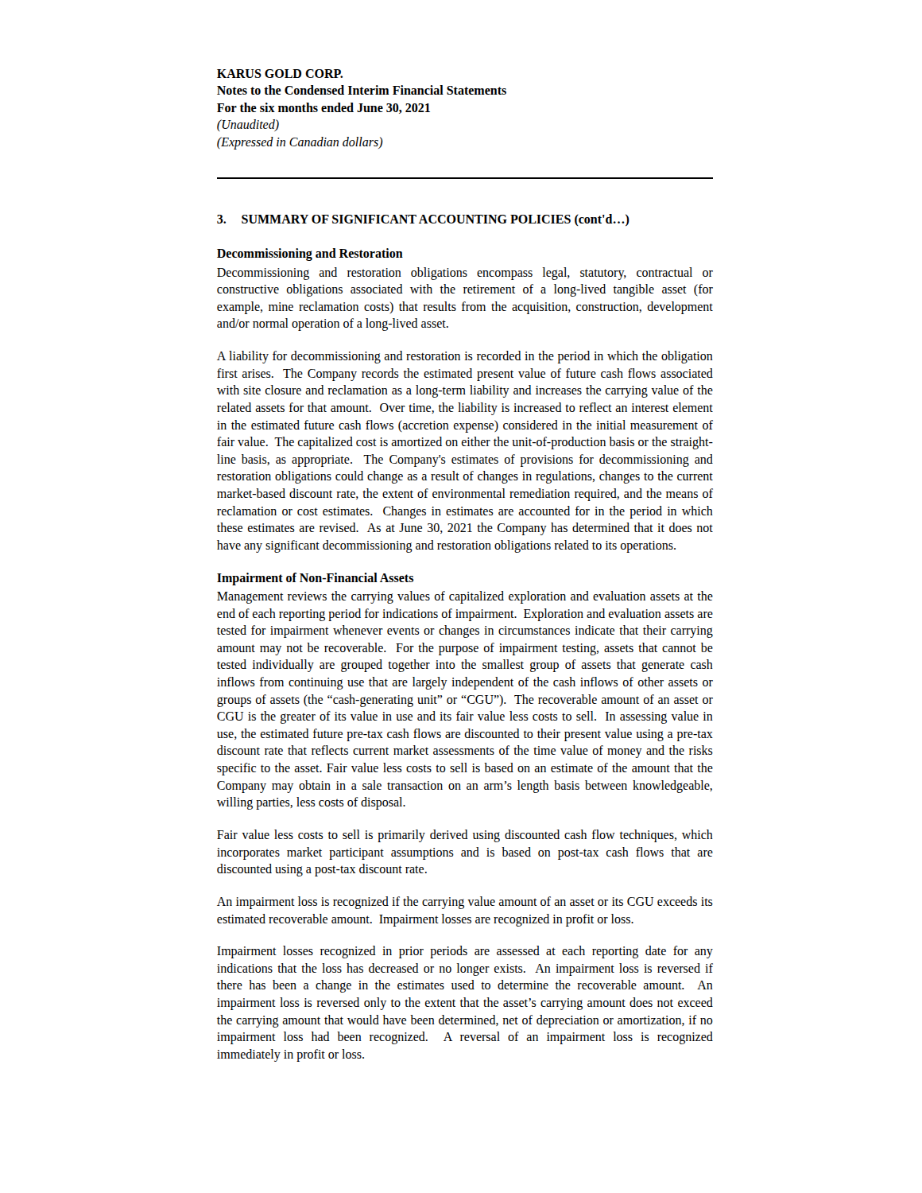KARUS GOLD CORP.
Notes to the Condensed Interim Financial Statements
For the six months ended June 30, 2021
(Unaudited)
(Expressed in Canadian dollars)
3. SUMMARY OF SIGNIFICANT ACCOUNTING POLICIES (cont'd…)
Decommissioning and Restoration
Decommissioning and restoration obligations encompass legal, statutory, contractual or constructive obligations associated with the retirement of a long-lived tangible asset (for example, mine reclamation costs) that results from the acquisition, construction, development and/or normal operation of a long-lived asset.
A liability for decommissioning and restoration is recorded in the period in which the obligation first arises. The Company records the estimated present value of future cash flows associated with site closure and reclamation as a long-term liability and increases the carrying value of the related assets for that amount. Over time, the liability is increased to reflect an interest element in the estimated future cash flows (accretion expense) considered in the initial measurement of fair value. The capitalized cost is amortized on either the unit-of-production basis or the straight-line basis, as appropriate. The Company's estimates of provisions for decommissioning and restoration obligations could change as a result of changes in regulations, changes to the current market-based discount rate, the extent of environmental remediation required, and the means of reclamation or cost estimates. Changes in estimates are accounted for in the period in which these estimates are revised. As at June 30, 2021 the Company has determined that it does not have any significant decommissioning and restoration obligations related to its operations.
Impairment of Non-Financial Assets
Management reviews the carrying values of capitalized exploration and evaluation assets at the end of each reporting period for indications of impairment. Exploration and evaluation assets are tested for impairment whenever events or changes in circumstances indicate that their carrying amount may not be recoverable. For the purpose of impairment testing, assets that cannot be tested individually are grouped together into the smallest group of assets that generate cash inflows from continuing use that are largely independent of the cash inflows of other assets or groups of assets (the “cash-generating unit” or “CGU”). The recoverable amount of an asset or CGU is the greater of its value in use and its fair value less costs to sell. In assessing value in use, the estimated future pre-tax cash flows are discounted to their present value using a pre-tax discount rate that reflects current market assessments of the time value of money and the risks specific to the asset. Fair value less costs to sell is based on an estimate of the amount that the Company may obtain in a sale transaction on an arm’s length basis between knowledgeable, willing parties, less costs of disposal.
Fair value less costs to sell is primarily derived using discounted cash flow techniques, which incorporates market participant assumptions and is based on post-tax cash flows that are discounted using a post-tax discount rate.
An impairment loss is recognized if the carrying value amount of an asset or its CGU exceeds its estimated recoverable amount. Impairment losses are recognized in profit or loss.
Impairment losses recognized in prior periods are assessed at each reporting date for any indications that the loss has decreased or no longer exists. An impairment loss is reversed if there has been a change in the estimates used to determine the recoverable amount. An impairment loss is reversed only to the extent that the asset’s carrying amount does not exceed the carrying amount that would have been determined, net of depreciation or amortization, if no impairment loss had been recognized. A reversal of an impairment loss is recognized immediately in profit or loss.